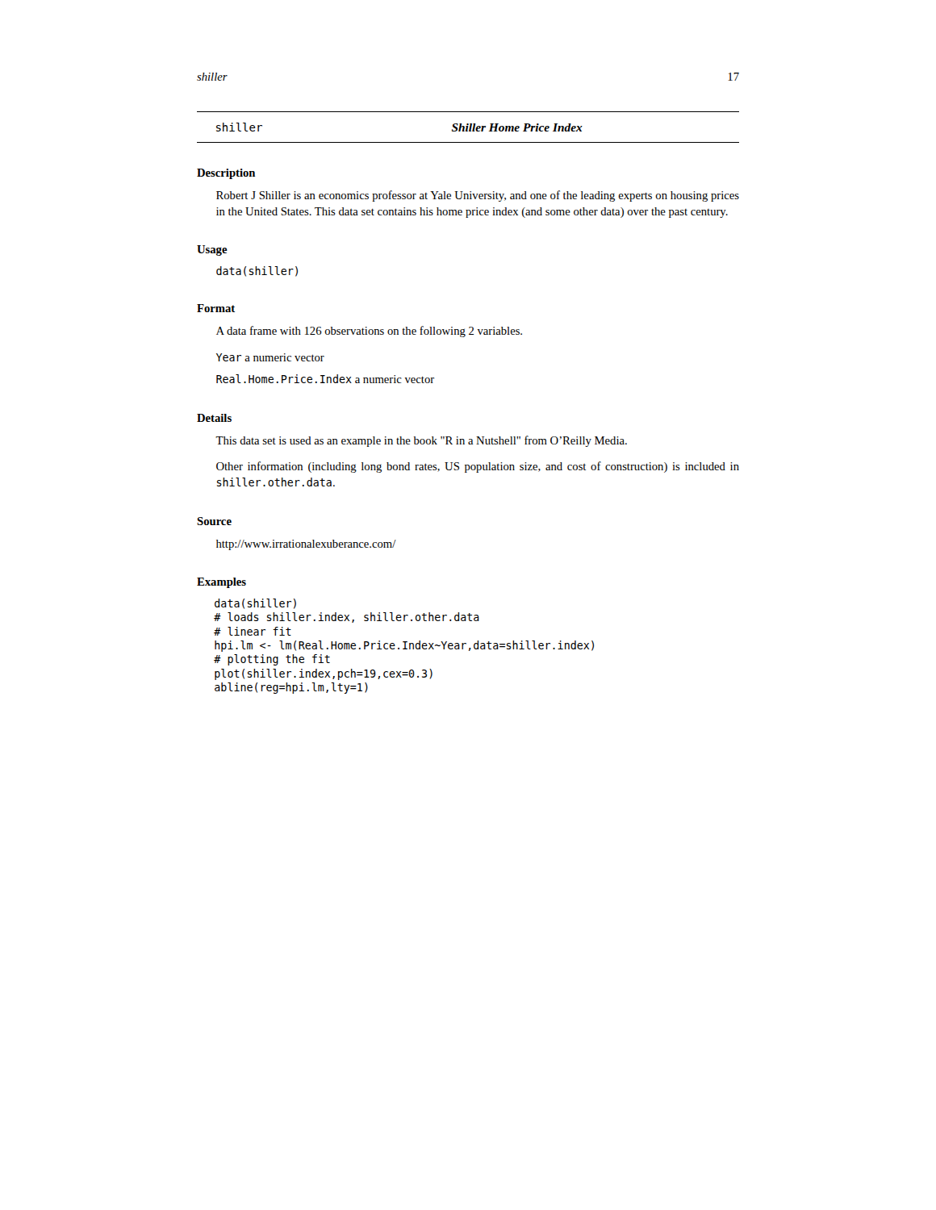shiller 17
shiller Shiller Home Price Index
Description
Robert J Shiller is an economics professor at Yale University, and one of the leading experts on housing prices in the United States. This data set contains his home price index (and some other data) over the past century.
Usage
data(shiller)
Format
A data frame with 126 observations on the following 2 variables.
Year a numeric vector
Real.Home.Price.Index a numeric vector
Details
This data set is used as an example in the book "R in a Nutshell" from O’Reilly Media.
Other information (including long bond rates, US population size, and cost of construction) is included in shiller.other.data.
Source
http://www.irrationalexuberance.com/
Examples
data(shiller)
# loads shiller.index, shiller.other.data
# linear fit
hpi.lm <- lm(Real.Home.Price.Index~Year,data=shiller.index)
# plotting the fit
plot(shiller.index,pch=19,cex=0.3)
abline(reg=hpi.lm,lty=1)